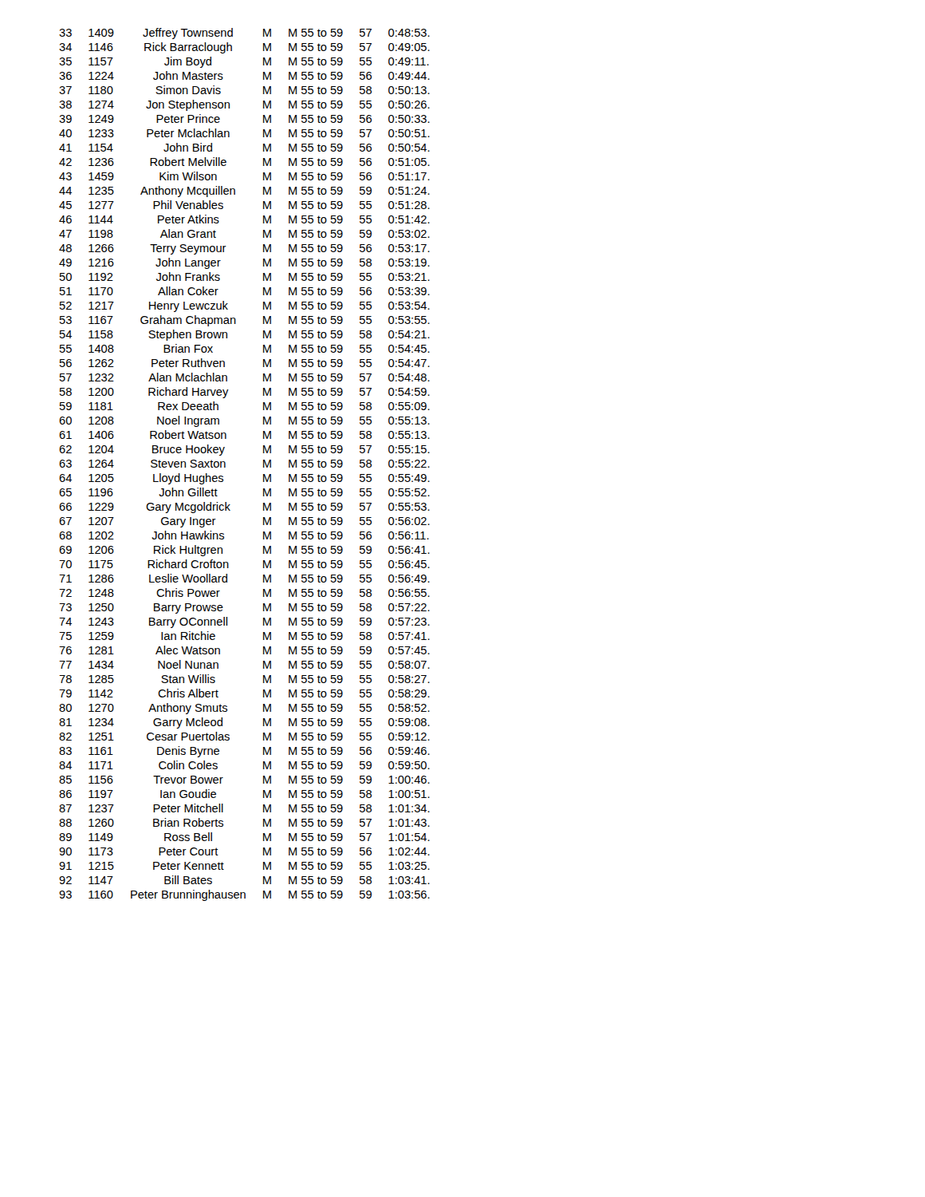| 33 | 1409 | Jeffrey Townsend | M | M 55 to 59 | 57 | 0:48:53. |
| 34 | 1146 | Rick Barraclough | M | M 55 to 59 | 57 | 0:49:05. |
| 35 | 1157 | Jim Boyd | M | M 55 to 59 | 55 | 0:49:11. |
| 36 | 1224 | John Masters | M | M 55 to 59 | 56 | 0:49:44. |
| 37 | 1180 | Simon Davis | M | M 55 to 59 | 58 | 0:50:13. |
| 38 | 1274 | Jon Stephenson | M | M 55 to 59 | 55 | 0:50:26. |
| 39 | 1249 | Peter Prince | M | M 55 to 59 | 56 | 0:50:33. |
| 40 | 1233 | Peter Mclachlan | M | M 55 to 59 | 57 | 0:50:51. |
| 41 | 1154 | John Bird | M | M 55 to 59 | 56 | 0:50:54. |
| 42 | 1236 | Robert Melville | M | M 55 to 59 | 56 | 0:51:05. |
| 43 | 1459 | Kim Wilson | M | M 55 to 59 | 56 | 0:51:17. |
| 44 | 1235 | Anthony Mcquillen | M | M 55 to 59 | 59 | 0:51:24. |
| 45 | 1277 | Phil Venables | M | M 55 to 59 | 55 | 0:51:28. |
| 46 | 1144 | Peter Atkins | M | M 55 to 59 | 55 | 0:51:42. |
| 47 | 1198 | Alan Grant | M | M 55 to 59 | 59 | 0:53:02. |
| 48 | 1266 | Terry Seymour | M | M 55 to 59 | 56 | 0:53:17. |
| 49 | 1216 | John Langer | M | M 55 to 59 | 58 | 0:53:19. |
| 50 | 1192 | John Franks | M | M 55 to 59 | 55 | 0:53:21. |
| 51 | 1170 | Allan Coker | M | M 55 to 59 | 56 | 0:53:39. |
| 52 | 1217 | Henry Lewczuk | M | M 55 to 59 | 55 | 0:53:54. |
| 53 | 1167 | Graham Chapman | M | M 55 to 59 | 55 | 0:53:55. |
| 54 | 1158 | Stephen Brown | M | M 55 to 59 | 58 | 0:54:21. |
| 55 | 1408 | Brian Fox | M | M 55 to 59 | 55 | 0:54:45. |
| 56 | 1262 | Peter Ruthven | M | M 55 to 59 | 55 | 0:54:47. |
| 57 | 1232 | Alan Mclachlan | M | M 55 to 59 | 57 | 0:54:48. |
| 58 | 1200 | Richard Harvey | M | M 55 to 59 | 57 | 0:54:59. |
| 59 | 1181 | Rex Deeath | M | M 55 to 59 | 58 | 0:55:09. |
| 60 | 1208 | Noel Ingram | M | M 55 to 59 | 55 | 0:55:13. |
| 61 | 1406 | Robert Watson | M | M 55 to 59 | 58 | 0:55:13. |
| 62 | 1204 | Bruce Hookey | M | M 55 to 59 | 57 | 0:55:15. |
| 63 | 1264 | Steven Saxton | M | M 55 to 59 | 58 | 0:55:22. |
| 64 | 1205 | Lloyd Hughes | M | M 55 to 59 | 55 | 0:55:49. |
| 65 | 1196 | John Gillett | M | M 55 to 59 | 55 | 0:55:52. |
| 66 | 1229 | Gary Mcgoldrick | M | M 55 to 59 | 57 | 0:55:53. |
| 67 | 1207 | Gary Inger | M | M 55 to 59 | 55 | 0:56:02. |
| 68 | 1202 | John Hawkins | M | M 55 to 59 | 56 | 0:56:11. |
| 69 | 1206 | Rick Hultgren | M | M 55 to 59 | 59 | 0:56:41. |
| 70 | 1175 | Richard Crofton | M | M 55 to 59 | 55 | 0:56:45. |
| 71 | 1286 | Leslie Woollard | M | M 55 to 59 | 55 | 0:56:49. |
| 72 | 1248 | Chris Power | M | M 55 to 59 | 58 | 0:56:55. |
| 73 | 1250 | Barry Prowse | M | M 55 to 59 | 58 | 0:57:22. |
| 74 | 1243 | Barry OConnell | M | M 55 to 59 | 59 | 0:57:23. |
| 75 | 1259 | Ian Ritchie | M | M 55 to 59 | 58 | 0:57:41. |
| 76 | 1281 | Alec Watson | M | M 55 to 59 | 59 | 0:57:45. |
| 77 | 1434 | Noel Nunan | M | M 55 to 59 | 55 | 0:58:07. |
| 78 | 1285 | Stan Willis | M | M 55 to 59 | 55 | 0:58:27. |
| 79 | 1142 | Chris Albert | M | M 55 to 59 | 55 | 0:58:29. |
| 80 | 1270 | Anthony Smuts | M | M 55 to 59 | 55 | 0:58:52. |
| 81 | 1234 | Garry Mcleod | M | M 55 to 59 | 55 | 0:59:08. |
| 82 | 1251 | Cesar Puertolas | M | M 55 to 59 | 55 | 0:59:12. |
| 83 | 1161 | Denis Byrne | M | M 55 to 59 | 56 | 0:59:46. |
| 84 | 1171 | Colin Coles | M | M 55 to 59 | 59 | 0:59:50. |
| 85 | 1156 | Trevor Bower | M | M 55 to 59 | 59 | 1:00:46. |
| 86 | 1197 | Ian Goudie | M | M 55 to 59 | 58 | 1:00:51. |
| 87 | 1237 | Peter Mitchell | M | M 55 to 59 | 58 | 1:01:34. |
| 88 | 1260 | Brian Roberts | M | M 55 to 59 | 57 | 1:01:43. |
| 89 | 1149 | Ross Bell | M | M 55 to 59 | 57 | 1:01:54. |
| 90 | 1173 | Peter Court | M | M 55 to 59 | 56 | 1:02:44. |
| 91 | 1215 | Peter Kennett | M | M 55 to 59 | 55 | 1:03:25. |
| 92 | 1147 | Bill Bates | M | M 55 to 59 | 58 | 1:03:41. |
| 93 | 1160 | Peter Brunninghausen | M | M 55 to 59 | 59 | 1:03:56. |